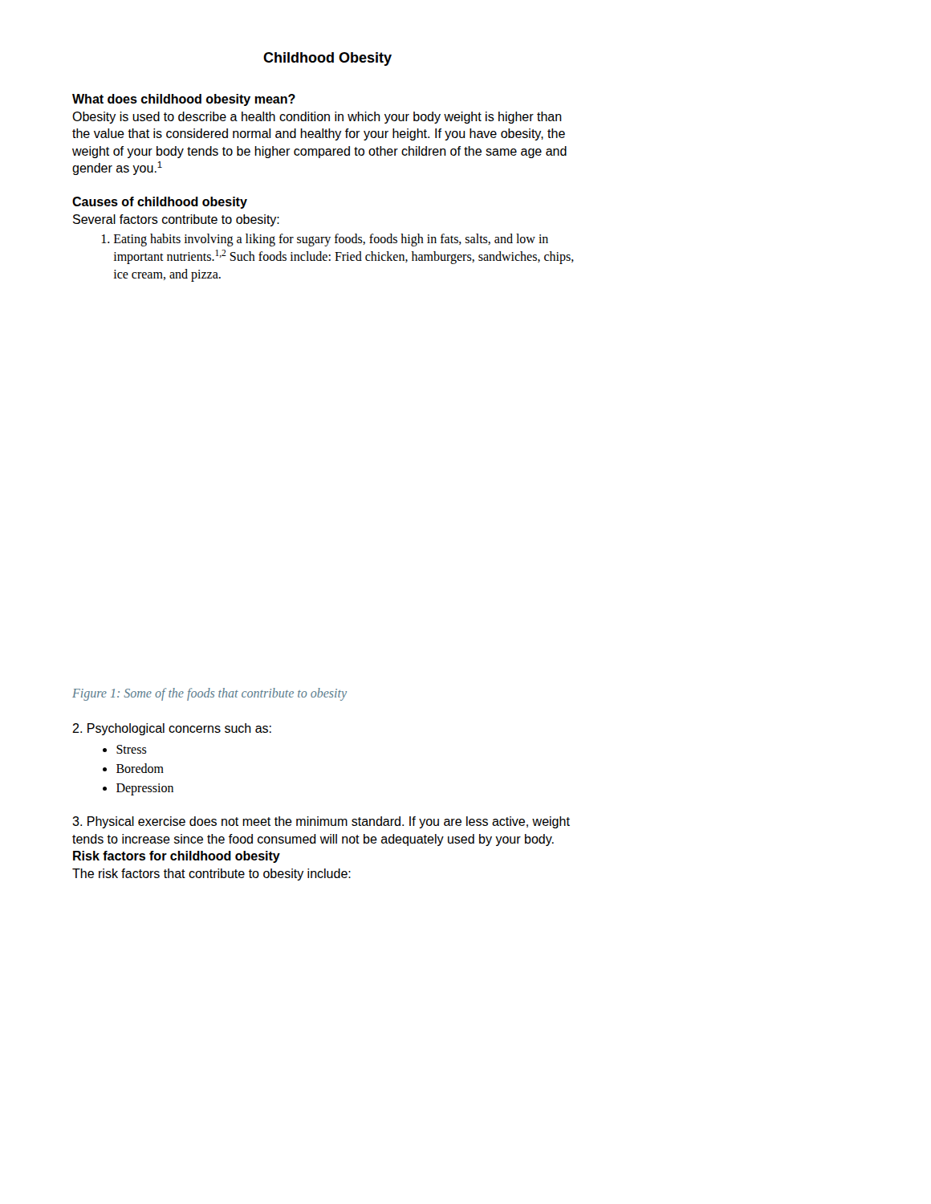Childhood Obesity
What does childhood obesity mean?
Obesity is used to describe a health condition in which your body weight is higher than the value that is considered normal and healthy for your height. If you have obesity, the weight of your body tends to be higher compared to other children of the same age and gender as you.1
Causes of childhood obesity
Several factors contribute to obesity:
Eating habits involving a liking for sugary foods, foods high in fats, salts, and low in important nutrients.1,2 Such foods include: Fried chicken, hamburgers, sandwiches, chips, ice cream, and pizza.
Figure 1: Some of the foods that contribute to obesity
2. Psychological concerns such as:
Stress
Boredom
Depression
3. Physical exercise does not meet the minimum standard. If you are less active, weight tends to increase since the food consumed will not be adequately used by your body.
Risk factors for childhood obesity
The risk factors that contribute to obesity include: